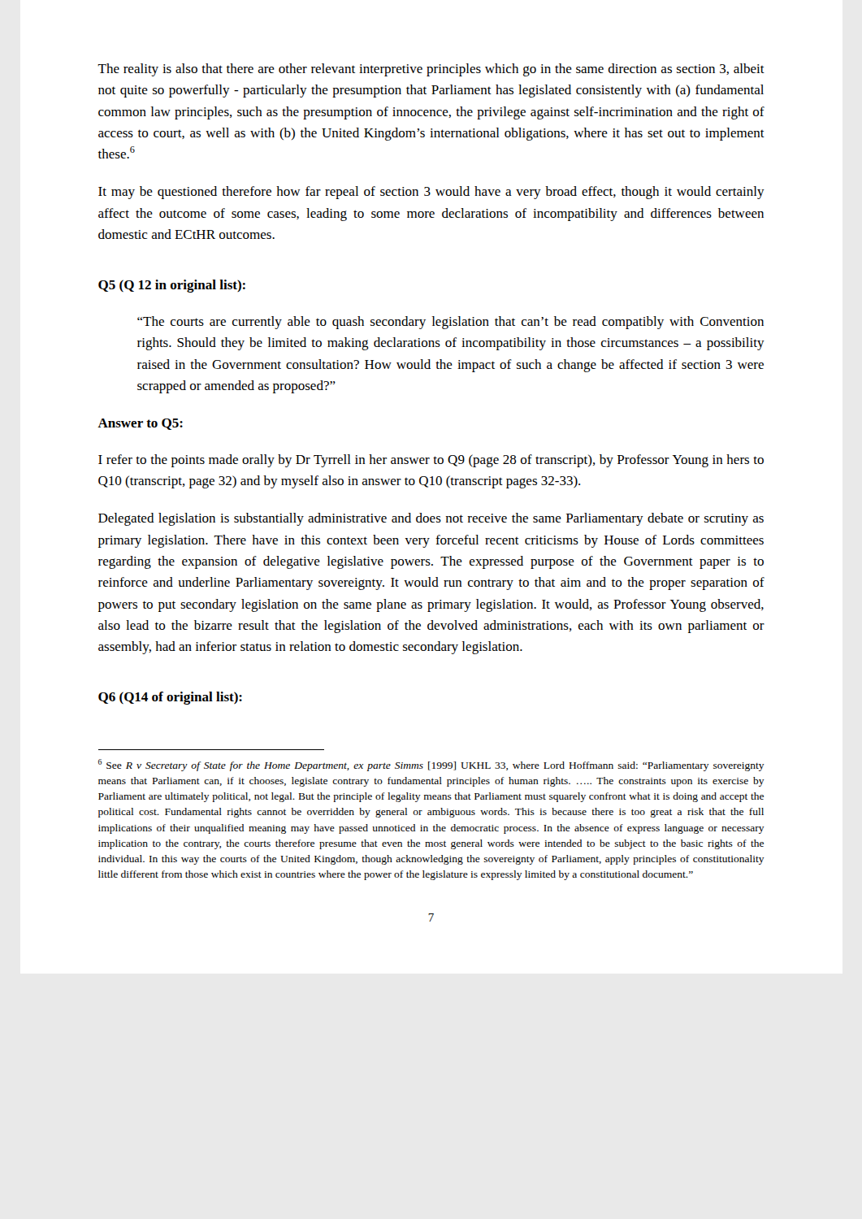The reality is also that there are other relevant interpretive principles which go in the same direction as section 3, albeit not quite so powerfully - particularly the presumption that Parliament has legislated consistently with (a) fundamental common law principles, such as the presumption of innocence, the privilege against self-incrimination and the right of access to court, as well as with (b) the United Kingdom’s international obligations, where it has set out to implement these.6
It may be questioned therefore how far repeal of section 3 would have a very broad effect, though it would certainly affect the outcome of some cases, leading to some more declarations of incompatibility and differences between domestic and ECtHR outcomes.
Q5 (Q 12 in original list):
“The courts are currently able to quash secondary legislation that can’t be read compatibly with Convention rights. Should they be limited to making declarations of incompatibility in those circumstances – a possibility raised in the Government consultation? How would the impact of such a change be affected if section 3 were scrapped or amended as proposed?”
Answer to Q5:
I refer to the points made orally by Dr Tyrrell in her answer to Q9 (page 28 of transcript), by Professor Young in hers to Q10 (transcript, page 32) and by myself also in answer to Q10 (transcript pages 32-33).
Delegated legislation is substantially administrative and does not receive the same Parliamentary debate or scrutiny as primary legislation. There have in this context been very forceful recent criticisms by House of Lords committees regarding the expansion of delegative legislative powers. The expressed purpose of the Government paper is to reinforce and underline Parliamentary sovereignty. It would run contrary to that aim and to the proper separation of powers to put secondary legislation on the same plane as primary legislation. It would, as Professor Young observed, also lead to the bizarre result that the legislation of the devolved administrations, each with its own parliament or assembly, had an inferior status in relation to domestic secondary legislation.
Q6 (Q14 of original list):
6 See R v Secretary of State for the Home Department, ex parte Simms [1999] UKHL 33, where Lord Hoffmann said: “Parliamentary sovereignty means that Parliament can, if it chooses, legislate contrary to fundamental principles of human rights. ….. The constraints upon its exercise by Parliament are ultimately political, not legal. But the principle of legality means that Parliament must squarely confront what it is doing and accept the political cost. Fundamental rights cannot be overridden by general or ambiguous words. This is because there is too great a risk that the full implications of their unqualified meaning may have passed unnoticed in the democratic process. In the absence of express language or necessary implication to the contrary, the courts therefore presume that even the most general words were intended to be subject to the basic rights of the individual. In this way the courts of the United Kingdom, though acknowledging the sovereignty of Parliament, apply principles of constitutionality little different from those which exist in countries where the power of the legislature is expressly limited by a constitutional document.”
7